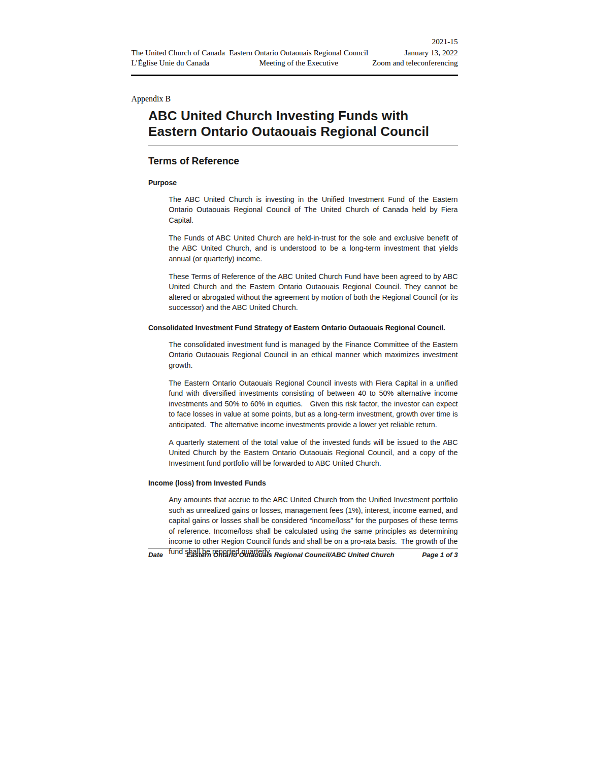2021-15
| The United Church of Canada | Eastern Ontario Outaouais Regional Council | January 13, 2022 |
| L’Église Unie du Canada | Meeting of the Executive | Zoom and teleconferencing |
Appendix B
ABC United Church Investing Funds with
Eastern Ontario Outaouais Regional Council
Terms of Reference
Purpose
The ABC United Church is investing in the Unified Investment Fund of the Eastern Ontario Outaouais Regional Council of The United Church of Canada held by Fiera Capital.
The Funds of ABC United Church are held-in-trust for the sole and exclusive benefit of the ABC United Church, and is understood to be a long-term investment that yields annual (or quarterly) income.
These Terms of Reference of the ABC United Church Fund have been agreed to by ABC United Church and the Eastern Ontario Outaouais Regional Council. They cannot be altered or abrogated without the agreement by motion of both the Regional Council (or its successor) and the ABC United Church.
Consolidated Investment Fund Strategy of Eastern Ontario Outaouais Regional Council.
The consolidated investment fund is managed by the Finance Committee of the Eastern Ontario Outaouais Regional Council in an ethical manner which maximizes investment growth.
The Eastern Ontario Outaouais Regional Council invests with Fiera Capital in a unified fund with diversified investments consisting of between 40 to 50% alternative income investments and 50% to 60% in equities. Given this risk factor, the investor can expect to face losses in value at some points, but as a long-term investment, growth over time is anticipated. The alternative income investments provide a lower yet reliable return.
A quarterly statement of the total value of the invested funds will be issued to the ABC United Church by the Eastern Ontario Outaouais Regional Council, and a copy of the Investment fund portfolio will be forwarded to ABC United Church.
Income (loss) from Invested Funds
Any amounts that accrue to the ABC United Church from the Unified Investment portfolio such as unrealized gains or losses, management fees (1%), interest, income earned, and capital gains or losses shall be considered “income/loss” for the purposes of these terms of reference. Income/loss shall be calculated using the same principles as determining income to other Region Council funds and shall be on a pro-rata basis. The growth of the fund shall be reported quarterly.
| Date | Eastern Ontario Outaouais Regional Council/ABC United Church | Page 1 of 3 |